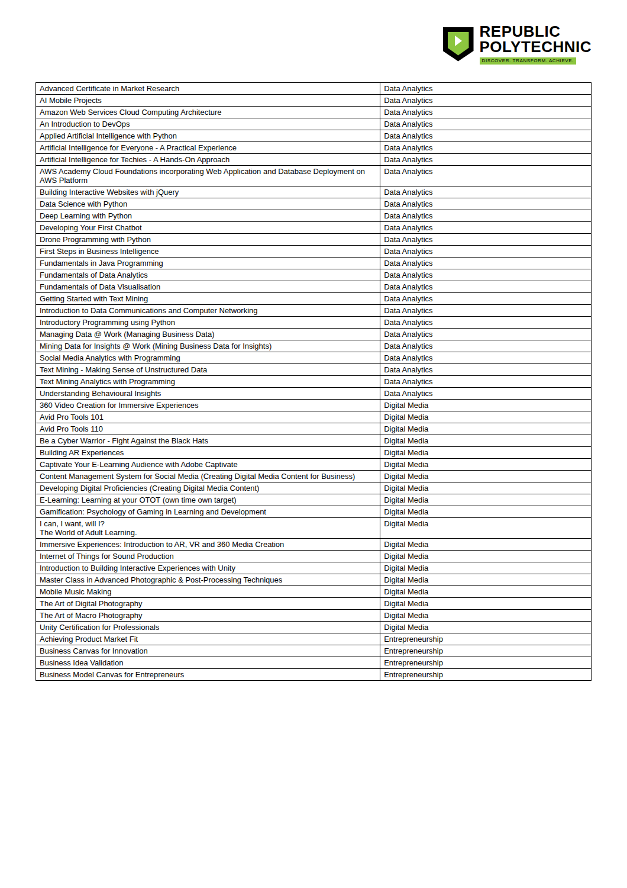REPUBLIC
POLYTECHNIC
DISCOVER. TRANSFORM. ACHIEVE.
| Advanced Certificate in Market Research | Data Analytics |
| AI Mobile Projects | Data Analytics |
| Amazon Web Services Cloud Computing Architecture | Data Analytics |
| An Introduction to DevOps | Data Analytics |
| Applied Artificial Intelligence with Python | Data Analytics |
| Artificial Intelligence for Everyone - A Practical Experience | Data Analytics |
| Artificial Intelligence for Techies - A Hands-On Approach | Data Analytics |
| AWS Academy Cloud Foundations incorporating Web Application and Database Deployment on AWS Platform | Data Analytics |
| Building Interactive Websites with jQuery | Data Analytics |
| Data Science with Python | Data Analytics |
| Deep Learning with Python | Data Analytics |
| Developing Your First Chatbot | Data Analytics |
| Drone Programming with Python | Data Analytics |
| First Steps in Business Intelligence | Data Analytics |
| Fundamentals in Java Programming | Data Analytics |
| Fundamentals of Data Analytics | Data Analytics |
| Fundamentals of Data Visualisation | Data Analytics |
| Getting Started with Text Mining | Data Analytics |
| Introduction to Data Communications and Computer Networking | Data Analytics |
| Introductory Programming using Python | Data Analytics |
| Managing Data @ Work (Managing Business Data) | Data Analytics |
| Mining Data for Insights @ Work (Mining Business Data for Insights) | Data Analytics |
| Social Media Analytics with Programming | Data Analytics |
| Text Mining - Making Sense of Unstructured Data | Data Analytics |
| Text Mining Analytics with Programming | Data Analytics |
| Understanding Behavioural Insights | Data Analytics |
| 360 Video Creation for Immersive Experiences | Digital Media |
| Avid Pro Tools 101 | Digital Media |
| Avid Pro Tools 110 | Digital Media |
| Be a Cyber Warrior - Fight Against the Black Hats | Digital Media |
| Building AR Experiences | Digital Media |
| Captivate Your E-Learning Audience with Adobe Captivate | Digital Media |
| Content Management System for Social Media (Creating Digital Media Content for Business) | Digital Media |
| Developing Digital Proficiencies (Creating Digital Media Content) | Digital Media |
| E-Learning: Learning at your OTOT (own time own target) | Digital Media |
| Gamification: Psychology of Gaming in Learning and Development | Digital Media |
| I can, I want, will I? The World of Adult Learning. | Digital Media |
| Immersive Experiences: Introduction to AR, VR and 360 Media Creation | Digital Media |
| Internet of Things for Sound Production | Digital Media |
| Introduction to Building Interactive Experiences with Unity | Digital Media |
| Master Class in Advanced Photographic & Post-Processing Techniques | Digital Media |
| Mobile Music Making | Digital Media |
| The Art of Digital Photography | Digital Media |
| The Art of Macro Photography | Digital Media |
| Unity Certification for Professionals | Digital Media |
| Achieving Product Market Fit | Entrepreneurship |
| Business Canvas for Innovation | Entrepreneurship |
| Business Idea Validation | Entrepreneurship |
| Business Model Canvas for Entrepreneurs | Entrepreneurship |